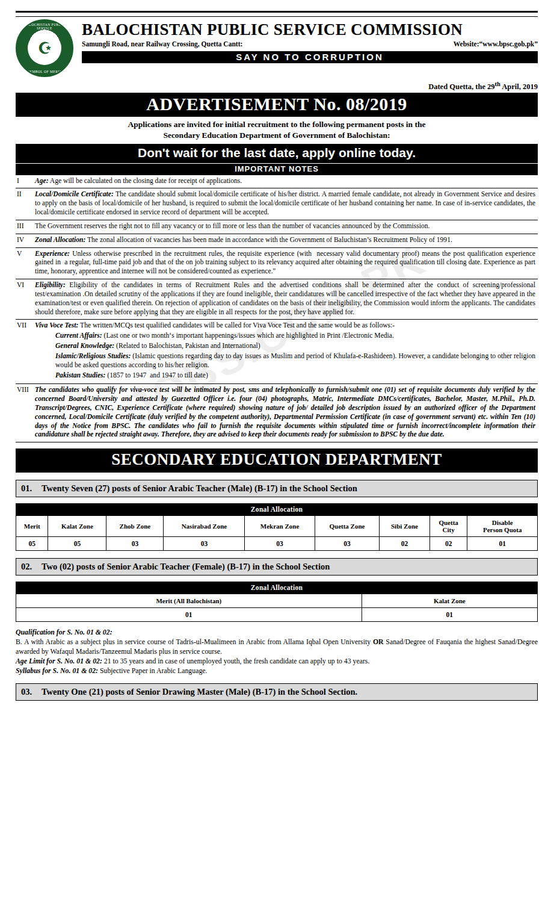JOBS.COM.PK
BALOCHISTAN PUBLIC SERVICE SYMBOL OF MERIT
☪
BALOCHISTAN PUBLIC SERVICE COMMISSION
Samungli Road, near Railway Crossing, Quetta Cantt: Website:“www.bpsc.gob.pk”
SAY NO TO CORRUPTION
Dated Quetta, the 29th April, 2019
ADVERTISEMENT No. 08/2019
Applications are invited for initial recruitment to the following permanent posts in the
Secondary Education Department of Government of Balochistan:
Don't wait for the last date, apply online today.
IMPORTANT NOTES
| I | Age: Age will be calculated on the closing date for receipt of applications. |
| II | Local/Domicile Certificate: The candidate should submit local/domicile certificate of his/her district. A married female candidate, not already in Government Service and desires to apply on the basis of local/domicile of her husband, is required to submit the local/domicile certificate of her husband containing her name. In case of in-service candidates, the local/domicile certificate endorsed in service record of department will be accepted. |
| III | The Government reserves the right not to fill any vacancy or to fill more or less than the number of vacancies announced by the Commission. |
| IV | Zonal Allocation: The zonal allocation of vacancies has been made in accordance with the Government of Baluchistan’s Recruitment Policy of 1991. |
| V | Experience: Unless otherwise prescribed in the recruitment rules, the requisite experience (with necessary valid documentary proof) means the post qualification experience gained in a regular, full-time paid job and that of the on job training subject to its relevancy acquired after obtaining the required qualification till closing date. Experience as part time, honorary, apprentice and internee will not be considered/counted as experience." |
| VI | Eligibility: Eligibility of the candidates in terms of Recruitment Rules and the advertised conditions shall be determined after the conduct of screening/professional test/examination .On detailed scrutiny of the applications if they are found ineligible, their candidatures will be cancelled irrespective of the fact whether they have appeared in the examination/test or even qualified therein. On rejection of application of candidates on the basis of their ineligibility, the Commission would inform the applicants. The candidates should therefore, make sure before applying that they are eligible in all respects for the post, they have applied for. |
| VII | Viva Voce Test: The written/MCQs test qualified candidates will be called for Viva Voce Test and the same would be as follows:- Current Affairs: (Last one or two month‘s important happenings/issues which are highlighted in Print /Electronic Media. General Knowledge: (Related to Balochistan, Pakistan and International) Islamic/Religious Studies: (Islamic questions regarding day to day issues as Muslim and period of Khulafa-e-Rashideen). However, a candidate belonging to other religion would be asked questions according to his/her religion. Pakistan Studies: (1857 to 1947 and 1947 to till date) |
| VIII | The candidates who qualify for viva-voce test will be intimated by post, sms and telephonically to furnish/submit one (01) set of requisite documents duly verified by the concerned Board/University and attested by Guezetted Officer i.e. four (04) photographs, Matric, Intermediate DMCs/certificates, Bachelor, Master, M.Phil., Ph.D. Transcript/Degrees, CNIC, Experience Certificate (where required) showing nature of job/ detailed job description issued by an authorized officer of the Department concerned, Local/Domicile Certificate (duly verified by the competent authority), Departmental Permission Certificate (in case of government servant) etc. within Ten (10) days of the Notice from BPSC. The candidates who fail to furnish the requisite documents within stipulated time or furnish incorrect/incomplete information their candidature shall be rejected straight away. Therefore, they are advised to keep their documents ready for submission to BPSC by the due date. |
SECONDARY EDUCATION DEPARTMENT
01. Twenty Seven (27) posts of Senior Arabic Teacher (Male) (B-17) in the School Section
| Zonal Allocation |
| --- |
| Merit | Kalat Zone | Zhob Zone | Nasirabad Zone | Mekran Zone | Quetta Zone | Sibi Zone | Quetta City | Disable Person Quota |
| 05 | 05 | 03 | 03 | 03 | 03 | 02 | 02 | 01 |
02. Two (02) posts of Senior Arabic Teacher (Female) (B-17) in the School Section
| Zonal Allocation |
| --- |
| Merit (All Balochistan) | Kalat Zone |
| 01 | 01 |
Qualification for S. No. 01 & 02:
B. A with Arabic as a subject plus in service course of Tadris-ul-Mualimeen in Arabic from Allama Iqbal Open University OR Sanad/Degree of Fauqania the highest Sanad/Degree awarded by Wafaqul Madaris/Tanzeemul Madaris plus in service course.
Age Limit for S. No. 01 & 02: 21 to 35 years and in case of unemployed youth, the fresh candidate can apply up to 43 years.
Syllabus for S. No. 01 & 02: Subjective Paper in Arabic Language.
03. Twenty One (21) posts of Senior Drawing Master (Male) (B-17) in the School Section.